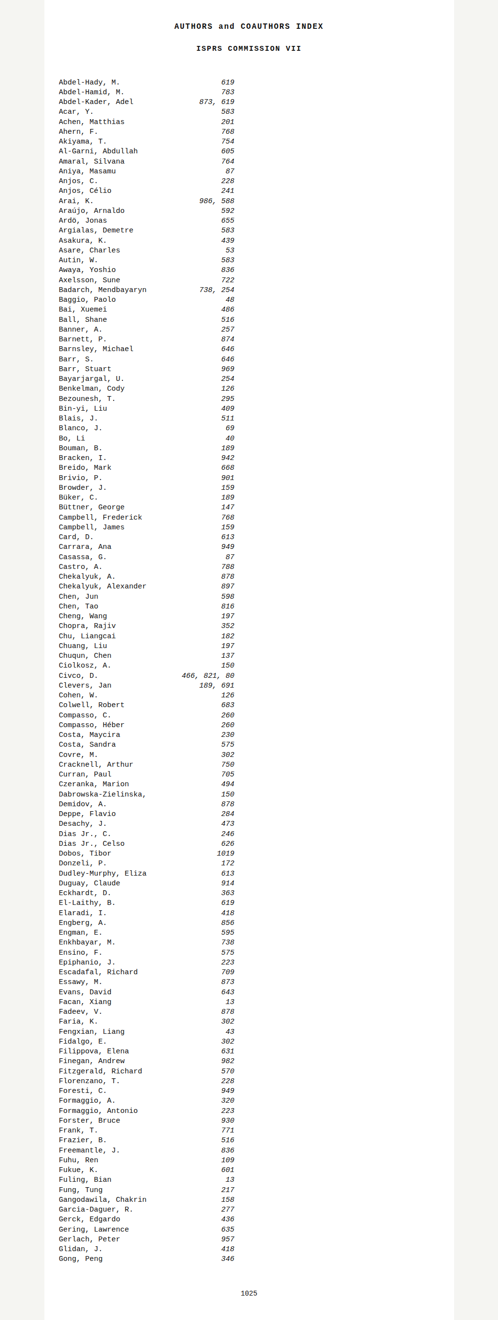AUTHORS and COAUTHORS INDEX
ISPRS COMMISSION VII
Abdel-Hady, M.
619
Abdel-Hamid, M.
783
Abdel-Kader, Adel
873, 619
Acar, Y.
583
Achen, Matthias
201
Ahern, F.
768
Akiyama, T.
754
Al-Garni, Abdullah
605
Amaral, Silvana
764
Aniya, Masamu
87
Anjos, C.
228
Anjos, Célio
241
Arai, K.
986, 588
Araújo, Arnaldo
592
Ardö, Jonas
655
Argialas, Demetre
583
Asakura, K.
439
Asare, Charles
53
Autin, W.
583
Awaya, Yoshio
836
Axelsson, Sune
722
Badarch, Mendbayaryn
738, 254
Baggio, Paolo
48
Bai, Xuemei
486
Ball, Shane
516
Banner, A.
257
Barnett, P.
874
Barnsley, Michael
646
Barr, S.
646
Barr, Stuart
969
Bayarjargal, U.
254
Benkelman, Cody
126
Bezounesh, T.
295
Bin-yi, Liu
409
Blais, J.
511
Blanco, J.
69
Bo, Li
40
Bouman, B.
189
Bracken, I.
942
Breido, Mark
668
Brivio, P.
901
Browder, J.
159
Büker, C.
189
Büttner, George
147
Campbell, Frederick
768
Campbell, James
159
Card, D.
613
Carrara, Ana
949
Casassa, G.
87
Castro, A.
788
Chekalyuk, A.
878
Chekalyuk, Alexander
897
Chen, Jun
598
Chen, Tao
816
Cheng, Wang
197
Chopra, Rajiv
352
Chu, Liangcai
182
Chuang, Liu
197
Chuqun, Chen
137
Ciolkosz, A.
150
Civco, D.
466, 821, 80
Clevers, Jan
189, 691
Cohen, W.
126
Colwell, Robert
683
Compasso, C.
260
Compasso, Héber
260
Costa, Maycira
230
Costa, Sandra
575
Covre, M.
302
Cracknell, Arthur
750
Curran, Paul
705
Czeranka, Marion
494
Dabrowska-Zielinska,
150
Demidov, A.
878
Deppe, Flavio
284
Desachy, J.
473
Dias Jr., C.
246
Dias Jr., Celso
626
Dobos, Tibor
1019
Donzeli, P.
172
Dudley-Murphy, Eliza
613
Duguay, Claude
914
Eckhardt, D.
363
El-Laithy, B.
619
Elaradi, I.
418
Engberg, A.
856
Engman, E.
595
Enkhbayar, M.
738
Ensino, F.
575
Epiphanio, J.
223
Escadafal, Richard
709
Essawy, M.
873
Evans, David
643
Facan, Xiang
13
Fadeev, V.
878
Faria, K.
302
Fengxian, Liang
43
Fidalgo, E.
302
Filippova, Elena
631
Finegan, Andrew
982
Fitzgerald, Richard
570
Florenzano, T.
228
Foresti, C.
949
Formaggio, A.
320
Formaggio, Antonio
223
Forster, Bruce
930
Frank, T.
771
Frazier, B.
516
Freemantle, J.
836
Fuhu, Ren
109
Fukue, K.
601
Fuling, Bian
13
Fung, Tung
217
Gangodawila, Chakrin
158
Garcia-Daguer, R.
277
Gerck, Edgardo
436
Gering, Lawrence
635
Gerlach, Peter
957
Glidan, J.
418
Gong, Peng
346
1025